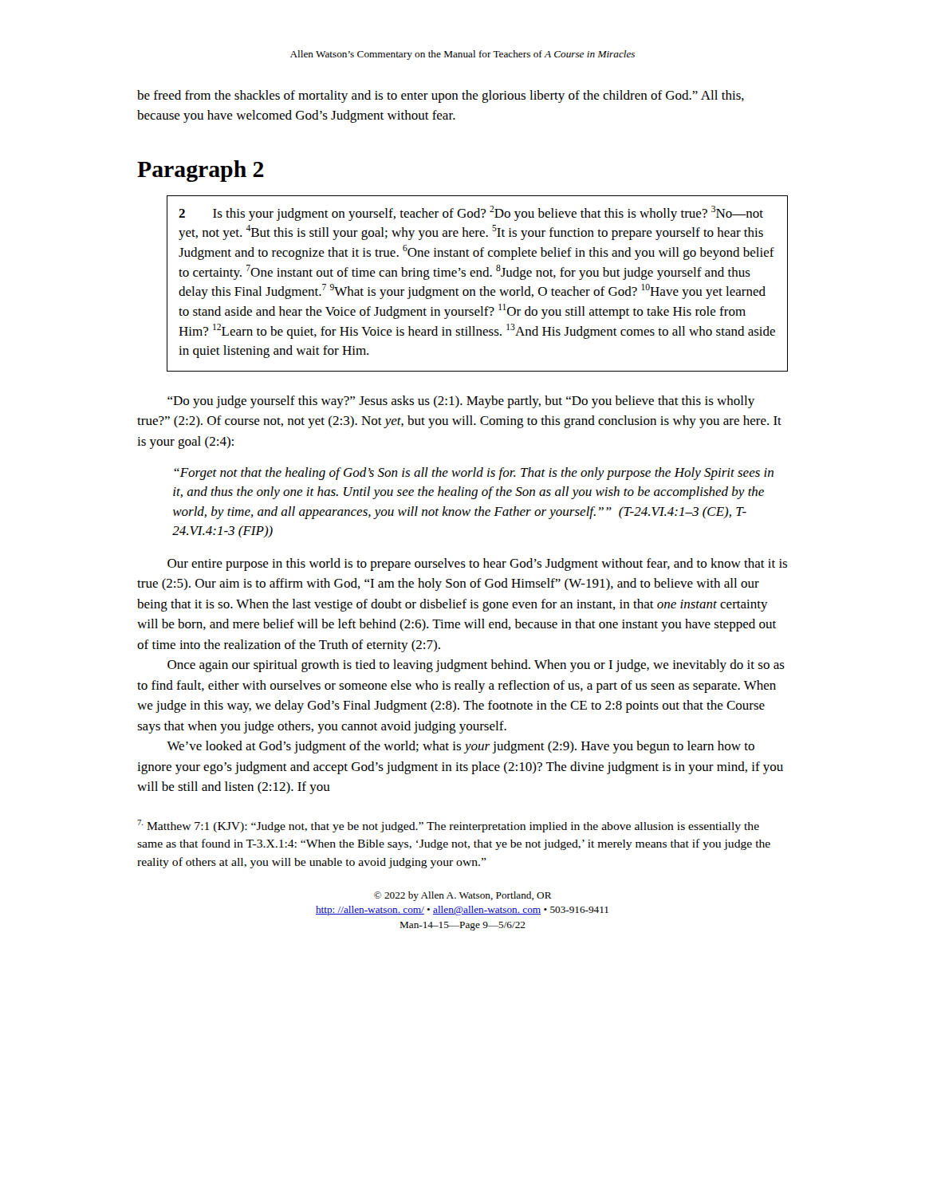Allen Watson’s Commentary on the Manual for Teachers of A Course in Miracles
be freed from the shackles of mortality and is to enter upon the glorious liberty of the children of God.” All this, because you have welcomed God’s Judgment without fear.
Paragraph 2
2  Is this your judgment on yourself, teacher of God? 2Do you believe that this is wholly true? 3No—not yet, not yet. 4But this is still your goal; why you are here. 5It is your function to prepare yourself to hear this Judgment and to recognize that it is true. 6One instant of complete belief in this and you will go beyond belief to certainty. 7One instant out of time can bring time’s end. 8Judge not, for you but judge yourself and thus delay this Final Judgment.7 9What is your judgment on the world, O teacher of God? 10Have you yet learned to stand aside and hear the Voice of Judgment in yourself? 11Or do you still attempt to take His role from Him? 12Learn to be quiet, for His Voice is heard in stillness. 13And His Judgment comes to all who stand aside in quiet listening and wait for Him.
“Do you judge yourself this way?” Jesus asks us (2:1). Maybe partly, but “Do you believe that this is wholly true?” (2:2). Of course not, not yet (2:3). Not yet, but you will. Coming to this grand conclusion is why you are here. It is your goal (2:4):
“Forget not that the healing of God’s Son is all the world is for. That is the only purpose the Holy Spirit sees in it, and thus the only one it has. Until you see the healing of the Son as all you wish to be accomplished by the world, by time, and all appearances, you will not know the Father or yourself.”” (T-24.VI.4:1–3 (CE), T-24.VI.4:1-3 (FIP))
Our entire purpose in this world is to prepare ourselves to hear God’s Judgment without fear, and to know that it is true (2:5). Our aim is to affirm with God, “I am the holy Son of God Himself” (W-191), and to believe with all our being that it is so. When the last vestige of doubt or disbelief is gone even for an instant, in that one instant certainty will be born, and mere belief will be left behind (2:6). Time will end, because in that one instant you have stepped out of time into the realization of the Truth of eternity (2:7).
Once again our spiritual growth is tied to leaving judgment behind. When you or I judge, we inevitably do it so as to find fault, either with ourselves or someone else who is really a reflection of us, a part of us seen as separate. When we judge in this way, we delay God’s Final Judgment (2:8). The footnote in the CE to 2:8 points out that the Course says that when you judge others, you cannot avoid judging yourself.
We’ve looked at God’s judgment of the world; what is your judgment (2:9). Have you begun to learn how to ignore your ego’s judgment and accept God’s judgment in its place (2:10)? The divine judgment is in your mind, if you will be still and listen (2:12). If you
7. Matthew 7:1 (KJV): “Judge not, that ye be not judged.” The reinterpretation implied in the above allusion is essentially the same as that found in T-3.X.1:4: “When the Bible says, ‘Judge not, that ye be not judged,’ it merely means that if you judge the reality of others at all, you will be unable to avoid judging your own.”
© 2022 by Allen A. Watson, Portland, OR
http: //allen-watson. com/ • allen@allen-watson. com • 503-916-9411
Man-14–15—Page 9—5/6/22